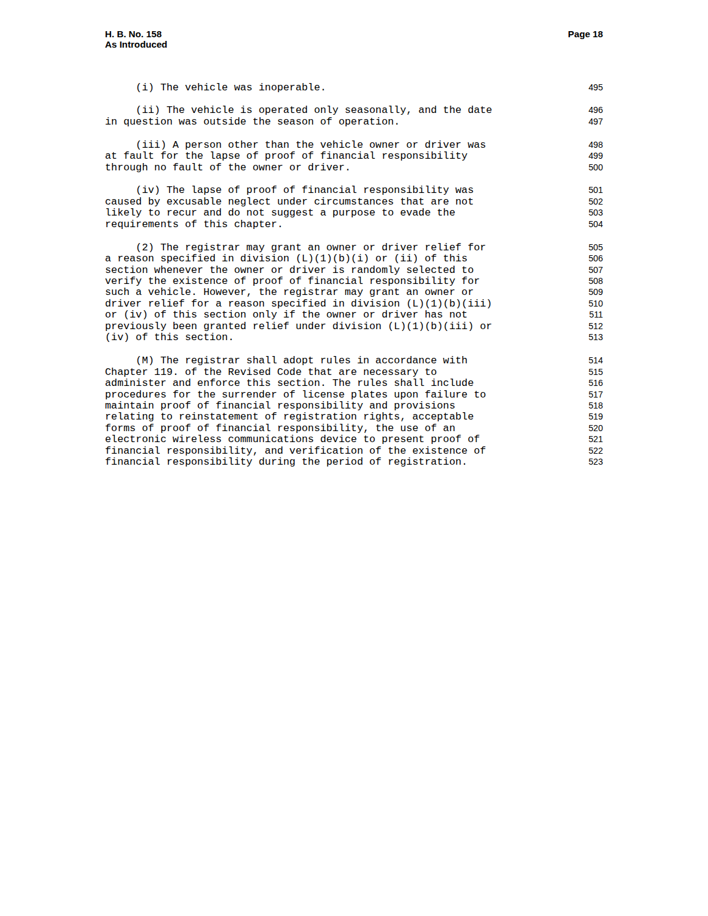H. B. No. 158
As Introduced
Page 18
(i) The vehicle was inoperable. 495
(ii) The vehicle is operated only seasonally, and the date 496
in question was outside the season of operation. 497
(iii) A person other than the vehicle owner or driver was 498
at fault for the lapse of proof of financial responsibility 499
through no fault of the owner or driver. 500
(iv) The lapse of proof of financial responsibility was 501
caused by excusable neglect under circumstances that are not 502
likely to recur and do not suggest a purpose to evade the 503
requirements of this chapter. 504
(2) The registrar may grant an owner or driver relief for 505
a reason specified in division (L)(1)(b)(i) or (ii) of this 506
section whenever the owner or driver is randomly selected to 507
verify the existence of proof of financial responsibility for 508
such a vehicle. However, the registrar may grant an owner or 509
driver relief for a reason specified in division (L)(1)(b)(iii) 510
or (iv) of this section only if the owner or driver has not 511
previously been granted relief under division (L)(1)(b)(iii) or 512
(iv) of this section. 513
(M) The registrar shall adopt rules in accordance with 514
Chapter 119. of the Revised Code that are necessary to 515
administer and enforce this section. The rules shall include 516
procedures for the surrender of license plates upon failure to 517
maintain proof of financial responsibility and provisions 518
relating to reinstatement of registration rights, acceptable 519
forms of proof of financial responsibility, the use of an 520
electronic wireless communications device to present proof of 521
financial responsibility, and verification of the existence of 522
financial responsibility during the period of registration. 523